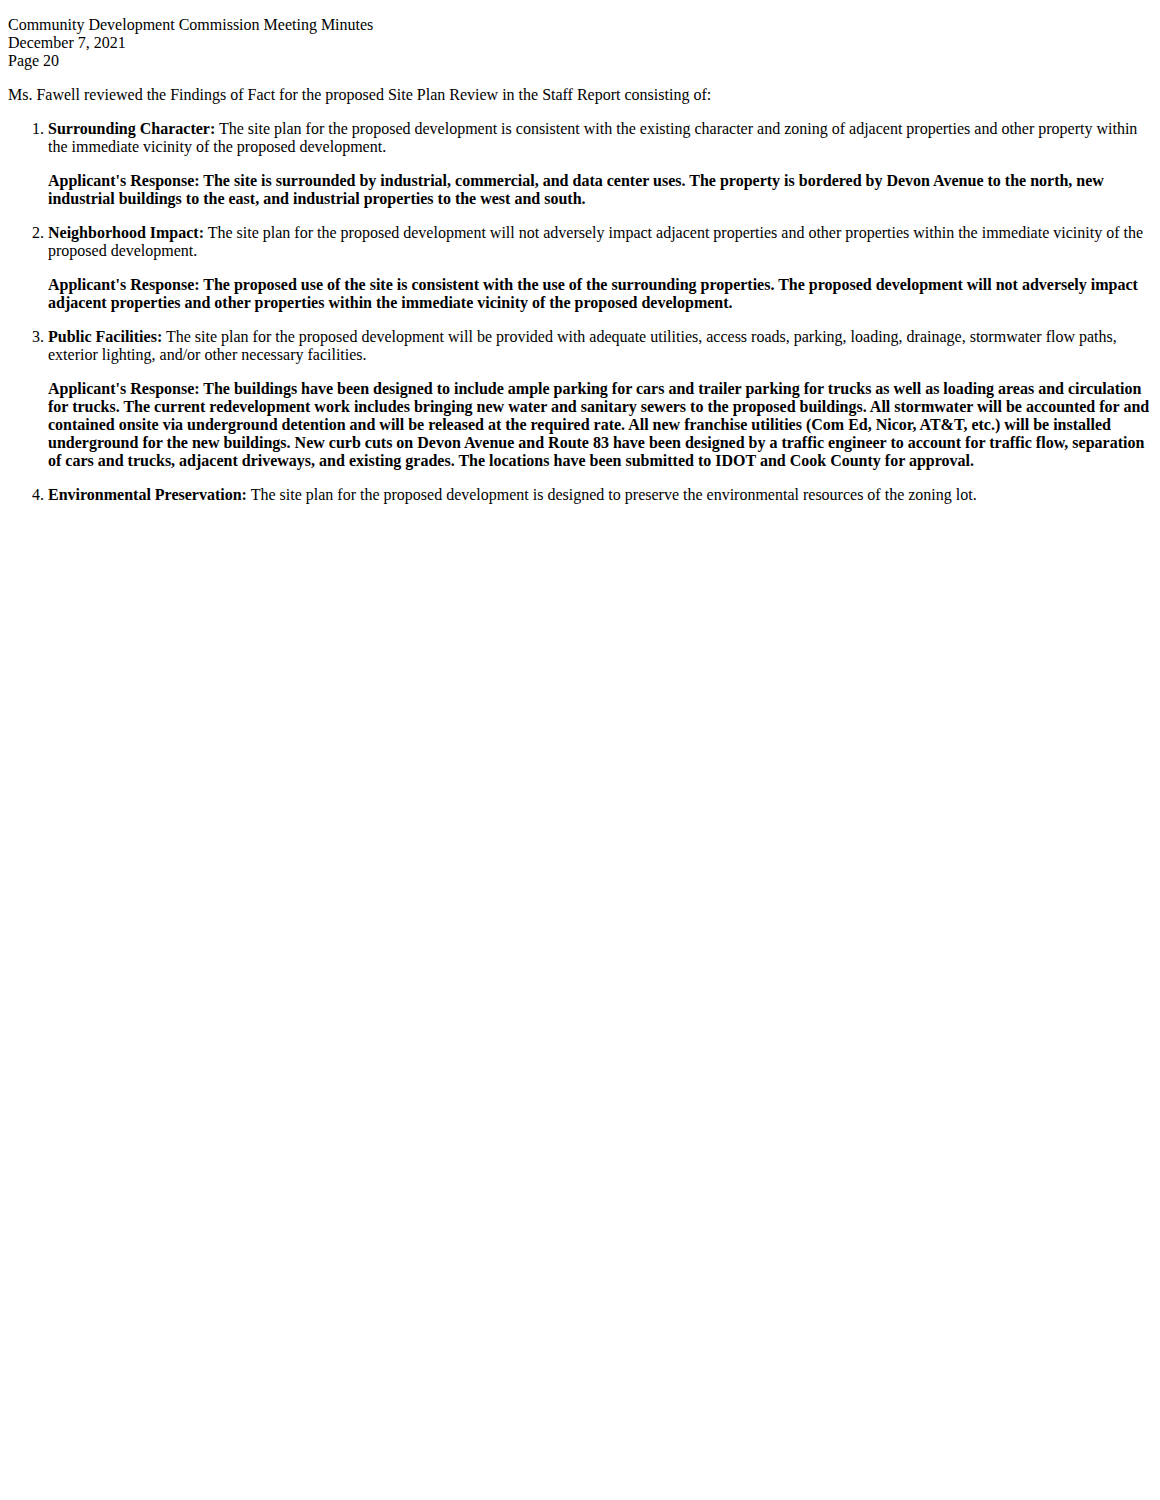Community Development Commission Meeting Minutes
December 7, 2021
Page 20
Ms. Fawell reviewed the Findings of Fact for the proposed Site Plan Review in the Staff Report consisting of:
Surrounding Character: The site plan for the proposed development is consistent with the existing character and zoning of adjacent properties and other property within the immediate vicinity of the proposed development.
Applicant's Response: The site is surrounded by industrial, commercial, and data center uses. The property is bordered by Devon Avenue to the north, new industrial buildings to the east, and industrial properties to the west and south.
Neighborhood Impact: The site plan for the proposed development will not adversely impact adjacent properties and other properties within the immediate vicinity of the proposed development.
Applicant's Response: The proposed use of the site is consistent with the use of the surrounding properties. The proposed development will not adversely impact adjacent properties and other properties within the immediate vicinity of the proposed development.
Public Facilities: The site plan for the proposed development will be provided with adequate utilities, access roads, parking, loading, drainage, stormwater flow paths, exterior lighting, and/or other necessary facilities.
Applicant's Response: The buildings have been designed to include ample parking for cars and trailer parking for trucks as well as loading areas and circulation for trucks. The current redevelopment work includes bringing new water and sanitary sewers to the proposed buildings. All stormwater will be accounted for and contained onsite via underground detention and will be released at the required rate. All new franchise utilities (Com Ed, Nicor, AT&T, etc.) will be installed underground for the new buildings. New curb cuts on Devon Avenue and Route 83 have been designed by a traffic engineer to account for traffic flow, separation of cars and trucks, adjacent driveways, and existing grades. The locations have been submitted to IDOT and Cook County for approval.
Environmental Preservation: The site plan for the proposed development is designed to preserve the environmental resources of the zoning lot.